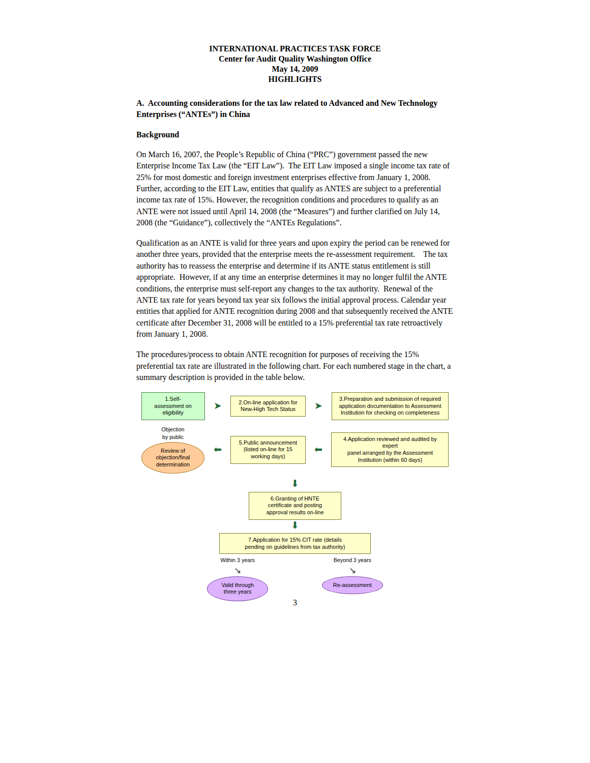INTERNATIONAL PRACTICES TASK FORCE
Center for Audit Quality Washington Office
May 14, 2009
HIGHLIGHTS
A. Accounting considerations for the tax law related to Advanced and New Technology Enterprises (“ANTEs”) in China
Background
On March 16, 2007, the People’s Republic of China (“PRC”) government passed the new Enterprise Income Tax Law (the “EIT Law”). The EIT Law imposed a single income tax rate of 25% for most domestic and foreign investment enterprises effective from January 1, 2008. Further, according to the EIT Law, entities that qualify as ANTES are subject to a preferential income tax rate of 15%. However, the recognition conditions and procedures to qualify as an ANTE were not issued until April 14, 2008 (the “Measures”) and further clarified on July 14, 2008 (the “Guidance”), collectively the “ANTEs Regulations”.
Qualification as an ANTE is valid for three years and upon expiry the period can be renewed for another three years, provided that the enterprise meets the re-assessment requirement. The tax authority has to reassess the enterprise and determine if its ANTE status entitlement is still appropriate. However, if at any time an enterprise determines it may no longer fulfil the ANTE conditions, the enterprise must self-report any changes to the tax authority. Renewal of the ANTE tax rate for years beyond tax year six follows the initial approval process. Calendar year entities that applied for ANTE recognition during 2008 and that subsequently received the ANTE certificate after December 31, 2008 will be entitled to a 15% preferential tax rate retroactively from January 1, 2008.
The procedures/process to obtain ANTE recognition for purposes of receiving the 15% preferential tax rate are illustrated in the following chart. For each numbered stage in the chart, a summary description is provided in the table below.
1.Self-
assessment on
eligibility
➤
2.On-line application for
New-High Tech Status
➤
3.Preparation and submission of required
application documentation to Assessment
Institution for checking on completeness
Objection
by public
Review of
objection/final
determination
⬅
5.Public announcement
(listed on-line for 15
working days)
⬅
4.Application reviewed and audited by expert
panel arranged by the Assessment
Institution (within 60 days)
⬇
6.Granting of HNTE
certificate and posting
approval results on-line
⬇
7.Application for 15% CIT rate (details
pending on guidelines from tax authority)
Within 3 years
↘
Valid through
three years
Beyond 3 years
↘
Re-assessment
3